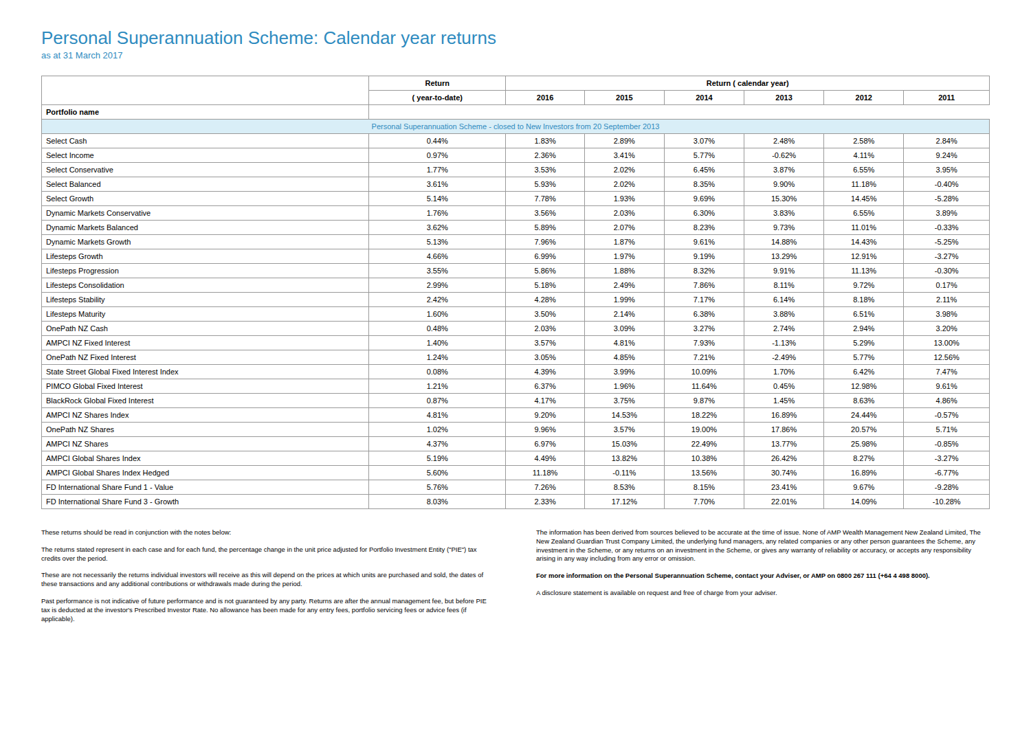Personal Superannuation Scheme: Calendar year returns
as at 31 March 2017
| | Return | Return ( calendar year) |
| --- | --- | --- |
| ( year-to-date) | 2016 | 2015 | 2014 | 2013 | 2012 | 2011 |
| Portfolio name | |
| Personal Superannuation Scheme - closed to New Investors from 20 September 2013 |
| Select Cash | 0.44% | 1.83% | 2.89% | 3.07% | 2.48% | 2.58% | 2.84% |
| Select Income | 0.97% | 2.36% | 3.41% | 5.77% | -0.62% | 4.11% | 9.24% |
| Select Conservative | 1.77% | 3.53% | 2.02% | 6.45% | 3.87% | 6.55% | 3.95% |
| Select Balanced | 3.61% | 5.93% | 2.02% | 8.35% | 9.90% | 11.18% | -0.40% |
| Select Growth | 5.14% | 7.78% | 1.93% | 9.69% | 15.30% | 14.45% | -5.28% |
| Dynamic Markets Conservative | 1.76% | 3.56% | 2.03% | 6.30% | 3.83% | 6.55% | 3.89% |
| Dynamic Markets Balanced | 3.62% | 5.89% | 2.07% | 8.23% | 9.73% | 11.01% | -0.33% |
| Dynamic Markets Growth | 5.13% | 7.96% | 1.87% | 9.61% | 14.88% | 14.43% | -5.25% |
| Lifesteps Growth | 4.66% | 6.99% | 1.97% | 9.19% | 13.29% | 12.91% | -3.27% |
| Lifesteps Progression | 3.55% | 5.86% | 1.88% | 8.32% | 9.91% | 11.13% | -0.30% |
| Lifesteps Consolidation | 2.99% | 5.18% | 2.49% | 7.86% | 8.11% | 9.72% | 0.17% |
| Lifesteps Stability | 2.42% | 4.28% | 1.99% | 7.17% | 6.14% | 8.18% | 2.11% |
| Lifesteps Maturity | 1.60% | 3.50% | 2.14% | 6.38% | 3.88% | 6.51% | 3.98% |
| OnePath NZ Cash | 0.48% | 2.03% | 3.09% | 3.27% | 2.74% | 2.94% | 3.20% |
| AMPCI NZ Fixed Interest | 1.40% | 3.57% | 4.81% | 7.93% | -1.13% | 5.29% | 13.00% |
| OnePath NZ Fixed Interest | 1.24% | 3.05% | 4.85% | 7.21% | -2.49% | 5.77% | 12.56% |
| State Street Global Fixed Interest Index | 0.08% | 4.39% | 3.99% | 10.09% | 1.70% | 6.42% | 7.47% |
| PIMCO Global Fixed Interest | 1.21% | 6.37% | 1.96% | 11.64% | 0.45% | 12.98% | 9.61% |
| BlackRock Global Fixed Interest | 0.87% | 4.17% | 3.75% | 9.87% | 1.45% | 8.63% | 4.86% |
| AMPCI NZ Shares Index | 4.81% | 9.20% | 14.53% | 18.22% | 16.89% | 24.44% | -0.57% |
| OnePath NZ Shares | 1.02% | 9.96% | 3.57% | 19.00% | 17.86% | 20.57% | 5.71% |
| AMPCI NZ Shares | 4.37% | 6.97% | 15.03% | 22.49% | 13.77% | 25.98% | -0.85% |
| AMPCI Global Shares Index | 5.19% | 4.49% | 13.82% | 10.38% | 26.42% | 8.27% | -3.27% |
| AMPCI Global Shares Index Hedged | 5.60% | 11.18% | -0.11% | 13.56% | 30.74% | 16.89% | -6.77% |
| FD International Share Fund 1 - Value | 5.76% | 7.26% | 8.53% | 8.15% | 23.41% | 9.67% | -9.28% |
| FD International Share Fund 3 - Growth | 8.03% | 2.33% | 17.12% | 7.70% | 22.01% | 14.09% | -10.28% |
These returns should be read in conjunction with the notes below:
The returns stated represent in each case and for each fund, the percentage change in the unit price adjusted for Portfolio Investment Entity ("PIE") tax credits over the period.
These are not necessarily the returns individual investors will receive as this will depend on the prices at which units are purchased and sold, the dates of these transactions and any additional contributions or withdrawals made during the period.
Past performance is not indicative of future performance and is not guaranteed by any party. Returns are after the annual management fee, but before PIE tax is deducted at the investor's Prescribed Investor Rate. No allowance has been made for any entry fees, portfolio servicing fees or advice fees (if applicable).
The information has been derived from sources believed to be accurate at the time of issue. None of AMP Wealth Management New Zealand Limited, The New Zealand Guardian Trust Company Limited, the underlying fund managers, any related companies or any other person guarantees the Scheme, any investment in the Scheme, or any returns on an investment in the Scheme, or gives any warranty of reliability or accuracy, or accepts any responsibility arising in any way including from any error or omission.
For more information on the Personal Superannuation Scheme, contact your Adviser, or AMP on 0800 267 111 (+64 4 498 8000).
A disclosure statement is available on request and free of charge from your adviser.